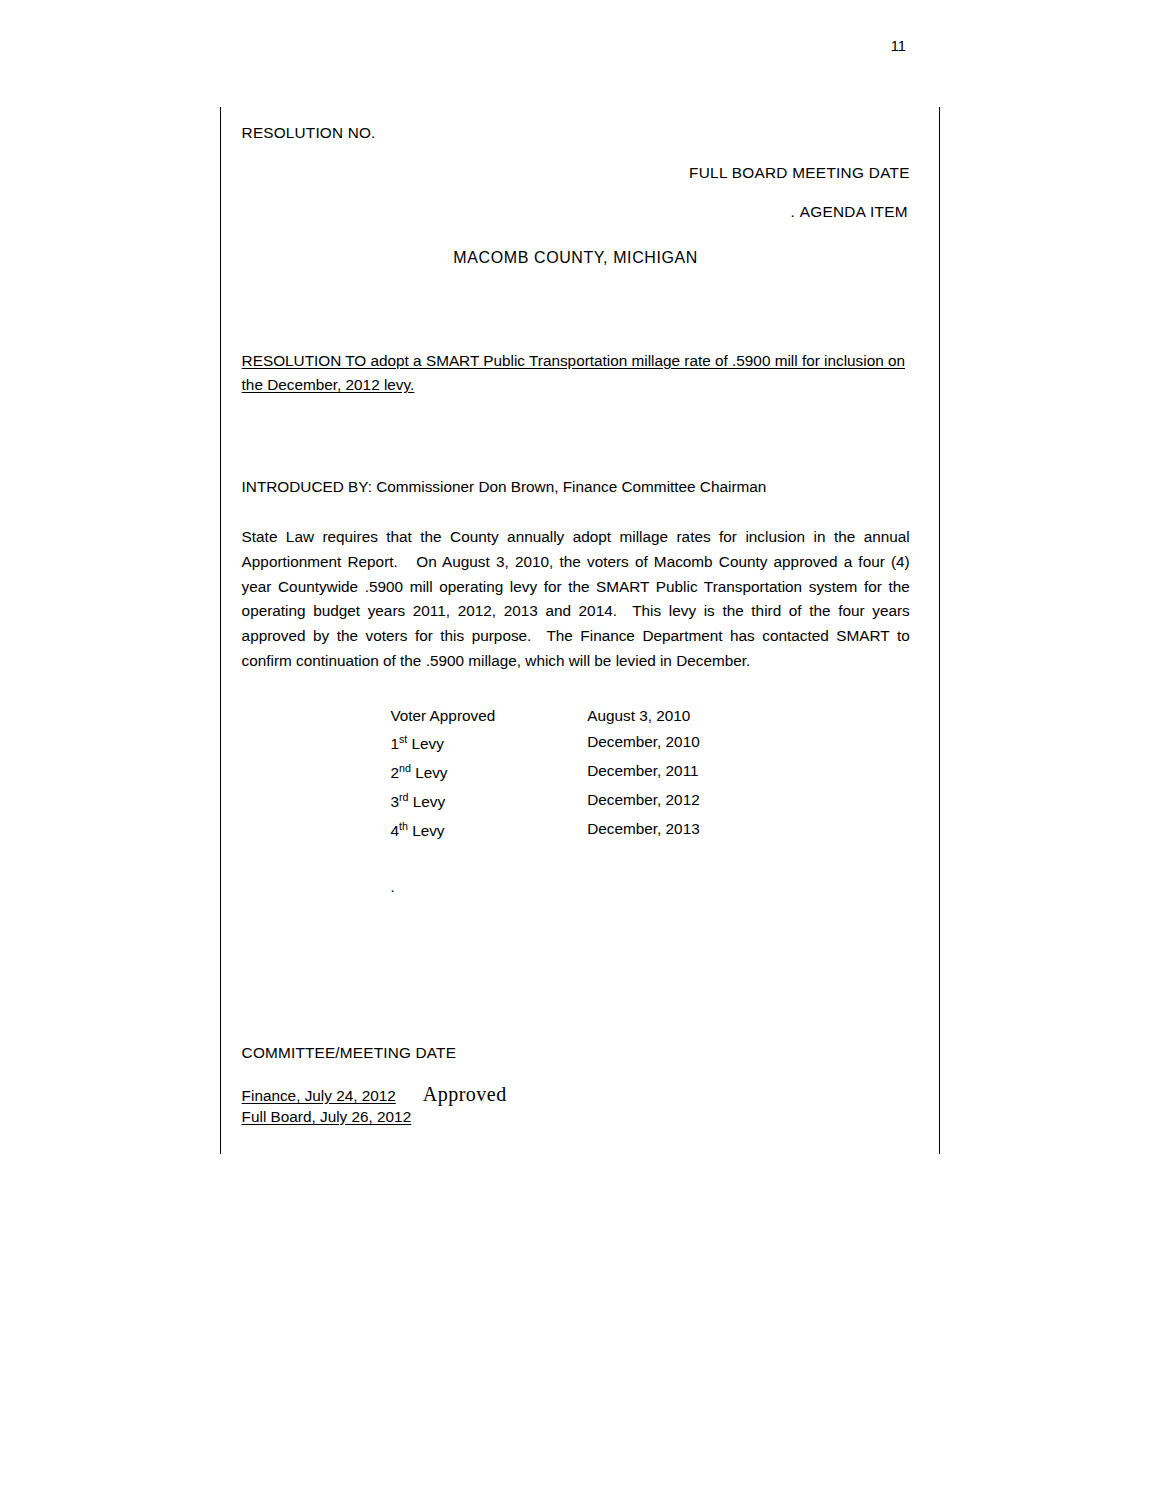11
RESOLUTION NO.
FULL BOARD MEETING DATE
. AGENDA ITEM
MACOMB COUNTY, MICHIGAN
RESOLUTION TO adopt a SMART Public Transportation millage rate of .5900 mill for inclusion on the December, 2012 levy.
INTRODUCED BY: Commissioner Don Brown, Finance Committee Chairman
State Law requires that the County annually adopt millage rates for inclusion in the annual Apportionment Report. On August 3, 2010, the voters of Macomb County approved a four (4) year Countywide .5900 mill operating levy for the SMART Public Transportation system for the operating budget years 2011, 2012, 2013 and 2014. This levy is the third of the four years approved by the voters for this purpose. The Finance Department has contacted SMART to confirm continuation of the .5900 millage, which will be levied in December.
| Voter Approved | August 3, 2010 |
| 1 st Levy | December, 2010 |
| 2 nd Levy | December, 2011 |
| 3 rd Levy | December, 2012 |
| 4 th Levy | December, 2013 |
.
COMMITTEE/MEETING DATE
Finance, July 24, 2012 Approved
Full Board, July 26, 2012